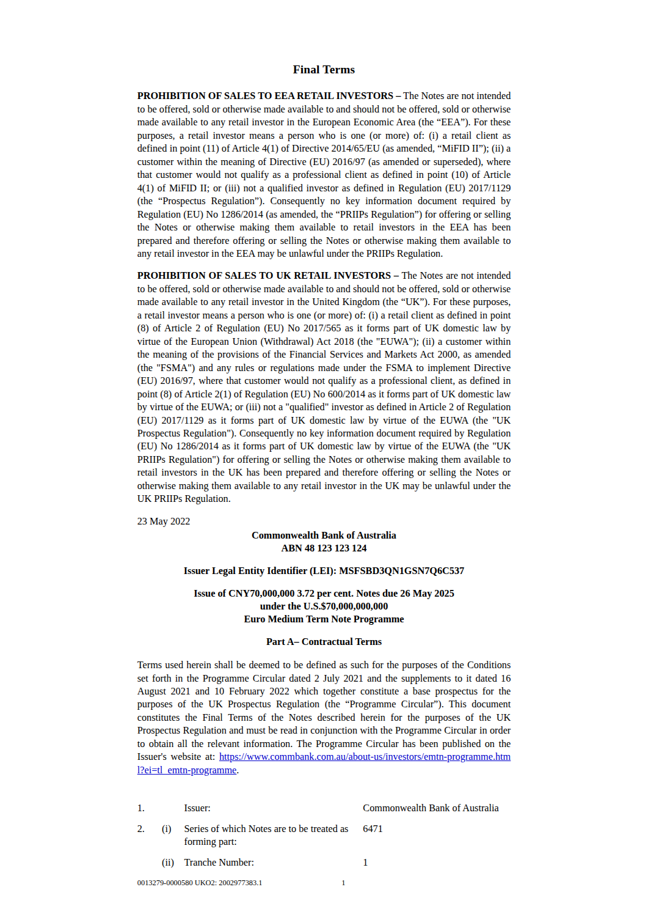Final Terms
PROHIBITION OF SALES TO EEA RETAIL INVESTORS – The Notes are not intended to be offered, sold or otherwise made available to and should not be offered, sold or otherwise made available to any retail investor in the European Economic Area (the “EEA”). For these purposes, a retail investor means a person who is one (or more) of: (i) a retail client as defined in point (11) of Article 4(1) of Directive 2014/65/EU (as amended, “MiFID II”); (ii) a customer within the meaning of Directive (EU) 2016/97 (as amended or superseded), where that customer would not qualify as a professional client as defined in point (10) of Article 4(1) of MiFID II; or (iii) not a qualified investor as defined in Regulation (EU) 2017/1129 (the “Prospectus Regulation”). Consequently no key information document required by Regulation (EU) No 1286/2014 (as amended, the “PRIIPs Regulation”) for offering or selling the Notes or otherwise making them available to retail investors in the EEA has been prepared and therefore offering or selling the Notes or otherwise making them available to any retail investor in the EEA may be unlawful under the PRIIPs Regulation.
PROHIBITION OF SALES TO UK RETAIL INVESTORS – The Notes are not intended to be offered, sold or otherwise made available to and should not be offered, sold or otherwise made available to any retail investor in the United Kingdom (the “UK”). For these purposes, a retail investor means a person who is one (or more) of: (i) a retail client as defined in point (8) of Article 2 of Regulation (EU) No 2017/565 as it forms part of UK domestic law by virtue of the European Union (Withdrawal) Act 2018 (the "EUWA"); (ii) a customer within the meaning of the provisions of the Financial Services and Markets Act 2000, as amended (the "FSMA") and any rules or regulations made under the FSMA to implement Directive (EU) 2016/97, where that customer would not qualify as a professional client, as defined in point (8) of Article 2(1) of Regulation (EU) No 600/2014 as it forms part of UK domestic law by virtue of the EUWA; or (iii) not a "qualified" investor as defined in Article 2 of Regulation (EU) 2017/1129 as it forms part of UK domestic law by virtue of the EUWA (the "UK Prospectus Regulation"). Consequently no key information document required by Regulation (EU) No 1286/2014 as it forms part of UK domestic law by virtue of the EUWA (the "UK PRIIPs Regulation") for offering or selling the Notes or otherwise making them available to retail investors in the UK has been prepared and therefore offering or selling the Notes or otherwise making them available to any retail investor in the UK may be unlawful under the UK PRIIPs Regulation.
23 May 2022
Commonwealth Bank of Australia
ABN 48 123 123 124
Issuer Legal Entity Identifier (LEI): MSFSBD3QN1GSN7Q6C537
Issue of CNY70,000,000 3.72 per cent. Notes due 26 May 2025
under the U.S.$70,000,000,000
Euro Medium Term Note Programme
Part A– Contractual Terms
Terms used herein shall be deemed to be defined as such for the purposes of the Conditions set forth in the Programme Circular dated 2 July 2021 and the supplements to it dated 16 August 2021 and 10 February 2022 which together constitute a base prospectus for the purposes of the UK Prospectus Regulation (the “Programme Circular”). This document constitutes the Final Terms of the Notes described herein for the purposes of the UK Prospectus Regulation and must be read in conjunction with the Programme Circular in order to obtain all the relevant information. The Programme Circular has been published on the Issuer's website at: https://www.commbank.com.au/about-us/investors/emtn-programme.html?ei=tl_emtn-programme.
| 1. | | Issuer: | Commonwealth Bank of Australia |
| 2. | (i) | Series of which Notes are to be treated as forming part: | 6471 |
| | (ii) | Tranche Number: | 1 |
0013279-0000580 UKO2: 2002977383.1 1